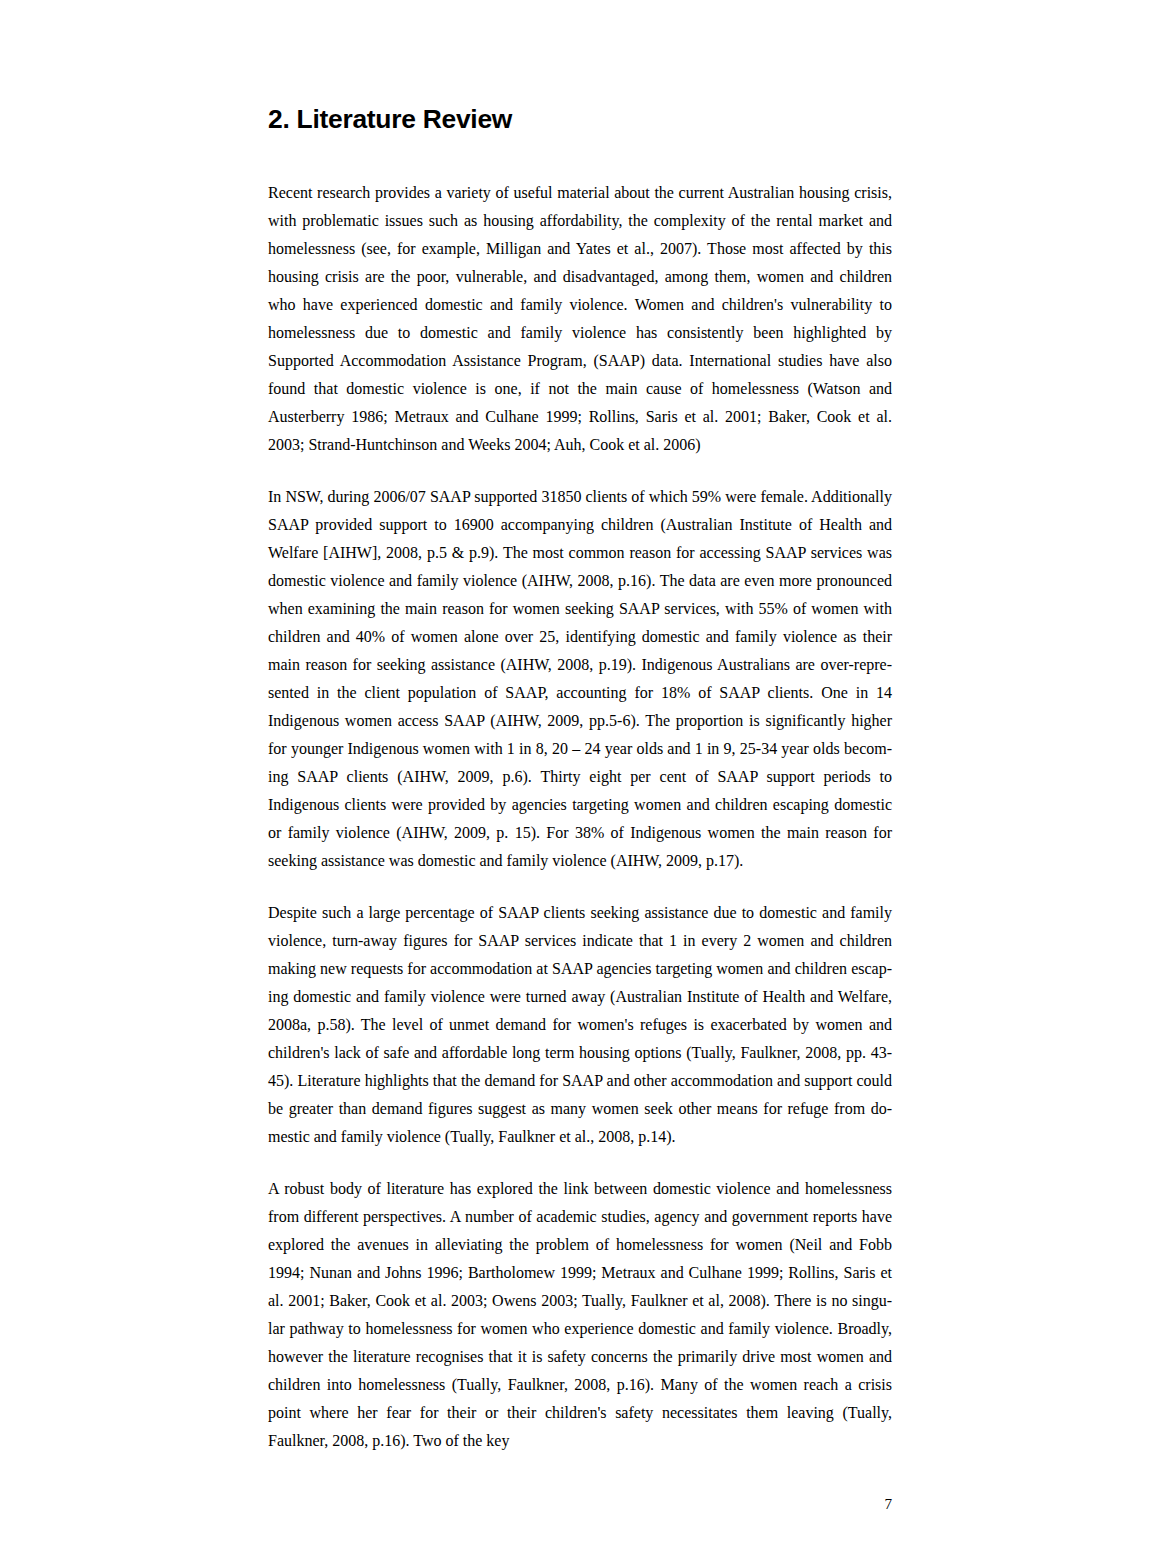2. Literature Review
Recent research provides a variety of useful material about the current Australian housing crisis, with problematic issues such as housing affordability, the complexity of the rental market and homelessness (see, for example, Milligan and Yates et al., 2007). Those most affected by this housing crisis are the poor, vulnerable, and disadvantaged, among them, women and children who have experienced domestic and family violence. Women and children's vulnerability to homelessness due to domestic and family violence has consistently been highlighted by Supported Accommodation Assistance Program, (SAAP) data. International studies have also found that domestic violence is one, if not the main cause of homelessness (Watson and Austerberry 1986; Metraux and Culhane 1999; Rollins, Saris et al. 2001; Baker, Cook et al. 2003; Strand-Huntchinson and Weeks 2004; Auh, Cook et al. 2006)
In NSW, during 2006/07 SAAP supported 31850 clients of which 59% were female. Additionally SAAP provided support to 16900 accompanying children (Australian Institute of Health and Welfare [AIHW], 2008, p.5 & p.9). The most common reason for accessing SAAP services was domestic violence and family violence (AIHW, 2008, p.16). The data are even more pronounced when examining the main reason for women seeking SAAP services, with 55% of women with children and 40% of women alone over 25, identifying domestic and family violence as their main reason for seeking assistance (AIHW, 2008, p.19). Indigenous Australians are over-represented in the client population of SAAP, accounting for 18% of SAAP clients. One in 14 Indigenous women access SAAP (AIHW, 2009, pp.5-6). The proportion is significantly higher for younger Indigenous women with 1 in 8, 20 – 24 year olds and 1 in 9, 25-34 year olds becoming SAAP clients (AIHW, 2009, p.6). Thirty eight per cent of SAAP support periods to Indigenous clients were provided by agencies targeting women and children escaping domestic or family violence (AIHW, 2009, p. 15). For 38% of Indigenous women the main reason for seeking assistance was domestic and family violence (AIHW, 2009, p.17).
Despite such a large percentage of SAAP clients seeking assistance due to domestic and family violence, turn-away figures for SAAP services indicate that 1 in every 2 women and children making new requests for accommodation at SAAP agencies targeting women and children escaping domestic and family violence were turned away (Australian Institute of Health and Welfare, 2008a, p.58). The level of unmet demand for women's refuges is exacerbated by women and children's lack of safe and affordable long term housing options (Tually, Faulkner, 2008, pp. 43-45). Literature highlights that the demand for SAAP and other accommodation and support could be greater than demand figures suggest as many women seek other means for refuge from domestic and family violence (Tually, Faulkner et al., 2008, p.14).
A robust body of literature has explored the link between domestic violence and homelessness from different perspectives. A number of academic studies, agency and government reports have explored the avenues in alleviating the problem of homelessness for women (Neil and Fobb 1994; Nunan and Johns 1996; Bartholomew 1999; Metraux and Culhane 1999; Rollins, Saris et al. 2001; Baker, Cook et al. 2003; Owens 2003; Tually, Faulkner et al, 2008). There is no singular pathway to homelessness for women who experience domestic and family violence. Broadly, however the literature recognises that it is safety concerns the primarily drive most women and children into homelessness (Tually, Faulkner, 2008, p.16). Many of the women reach a crisis point where her fear for their or their children's safety necessitates them leaving (Tually, Faulkner, 2008, p.16). Two of the key
7